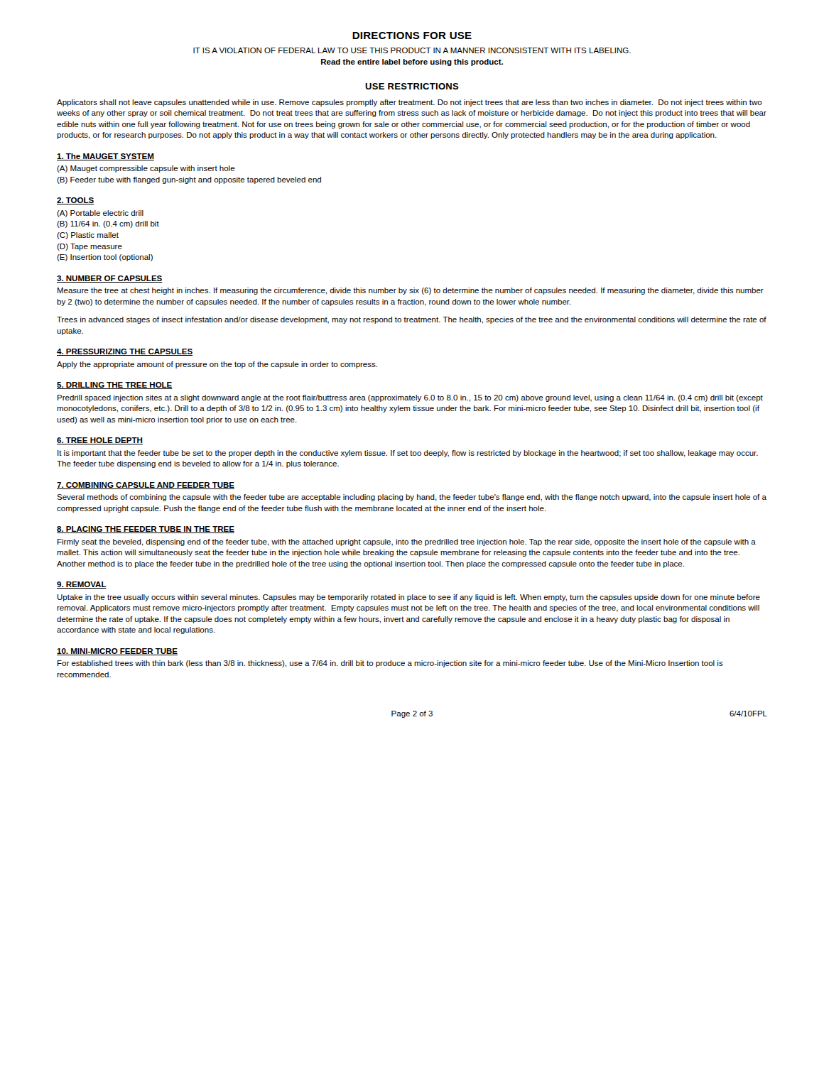DIRECTIONS FOR USE
IT IS A VIOLATION OF FEDERAL LAW TO USE THIS PRODUCT IN A MANNER INCONSISTENT WITH ITS LABELING.
Read the entire label before using this product.
USE RESTRICTIONS
Applicators shall not leave capsules unattended while in use. Remove capsules promptly after treatment. Do not inject trees that are less than two inches in diameter. Do not inject trees within two weeks of any other spray or soil chemical treatment. Do not treat trees that are suffering from stress such as lack of moisture or herbicide damage. Do not inject this product into trees that will bear edible nuts within one full year following treatment. Not for use on trees being grown for sale or other commercial use, or for commercial seed production, or for the production of timber or wood products, or for research purposes. Do not apply this product in a way that will contact workers or other persons directly. Only protected handlers may be in the area during application.
1. The MAUGET SYSTEM
(A) Mauget compressible capsule with insert hole
(B) Feeder tube with flanged gun-sight and opposite tapered beveled end
2. TOOLS
(A) Portable electric drill
(B) 11/64 in. (0.4 cm) drill bit
(C) Plastic mallet
(D) Tape measure
(E) Insertion tool (optional)
3. NUMBER OF CAPSULES
Measure the tree at chest height in inches. If measuring the circumference, divide this number by six (6) to determine the number of capsules needed. If measuring the diameter, divide this number by 2 (two) to determine the number of capsules needed. If the number of capsules results in a fraction, round down to the lower whole number.
Trees in advanced stages of insect infestation and/or disease development, may not respond to treatment. The health, species of the tree and the environmental conditions will determine the rate of uptake.
4. PRESSURIZING THE CAPSULES
Apply the appropriate amount of pressure on the top of the capsule in order to compress.
5. DRILLING THE TREE HOLE
Predrill spaced injection sites at a slight downward angle at the root flair/buttress area (approximately 6.0 to 8.0 in., 15 to 20 cm) above ground level, using a clean 11/64 in. (0.4 cm) drill bit (except monocotyledons, conifers, etc.). Drill to a depth of 3/8 to 1/2 in. (0.95 to 1.3 cm) into healthy xylem tissue under the bark. For mini-micro feeder tube, see Step 10. Disinfect drill bit, insertion tool (if used) as well as mini-micro insertion tool prior to use on each tree.
6. TREE HOLE DEPTH
It is important that the feeder tube be set to the proper depth in the conductive xylem tissue. If set too deeply, flow is restricted by blockage in the heartwood; if set too shallow, leakage may occur. The feeder tube dispensing end is beveled to allow for a 1/4 in. plus tolerance.
7. COMBINING CAPSULE AND FEEDER TUBE
Several methods of combining the capsule with the feeder tube are acceptable including placing by hand, the feeder tube's flange end, with the flange notch upward, into the capsule insert hole of a compressed upright capsule. Push the flange end of the feeder tube flush with the membrane located at the inner end of the insert hole.
8. PLACING THE FEEDER TUBE IN THE TREE
Firmly seat the beveled, dispensing end of the feeder tube, with the attached upright capsule, into the predrilled tree injection hole. Tap the rear side, opposite the insert hole of the capsule with a mallet. This action will simultaneously seat the feeder tube in the injection hole while breaking the capsule membrane for releasing the capsule contents into the feeder tube and into the tree. Another method is to place the feeder tube in the predrilled hole of the tree using the optional insertion tool. Then place the compressed capsule onto the feeder tube in place.
9. REMOVAL
Uptake in the tree usually occurs within several minutes. Capsules may be temporarily rotated in place to see if any liquid is left. When empty, turn the capsules upside down for one minute before removal. Applicators must remove micro-injectors promptly after treatment. Empty capsules must not be left on the tree. The health and species of the tree, and local environmental conditions will determine the rate of uptake. If the capsule does not completely empty within a few hours, invert and carefully remove the capsule and enclose it in a heavy duty plastic bag for disposal in accordance with state and local regulations.
10. MINI-MICRO FEEDER TUBE
For established trees with thin bark (less than 3/8 in. thickness), use a 7/64 in. drill bit to produce a micro-injection site for a mini-micro feeder tube. Use of the Mini-Micro Insertion tool is recommended.
Page 2 of 3
6/4/10FPL